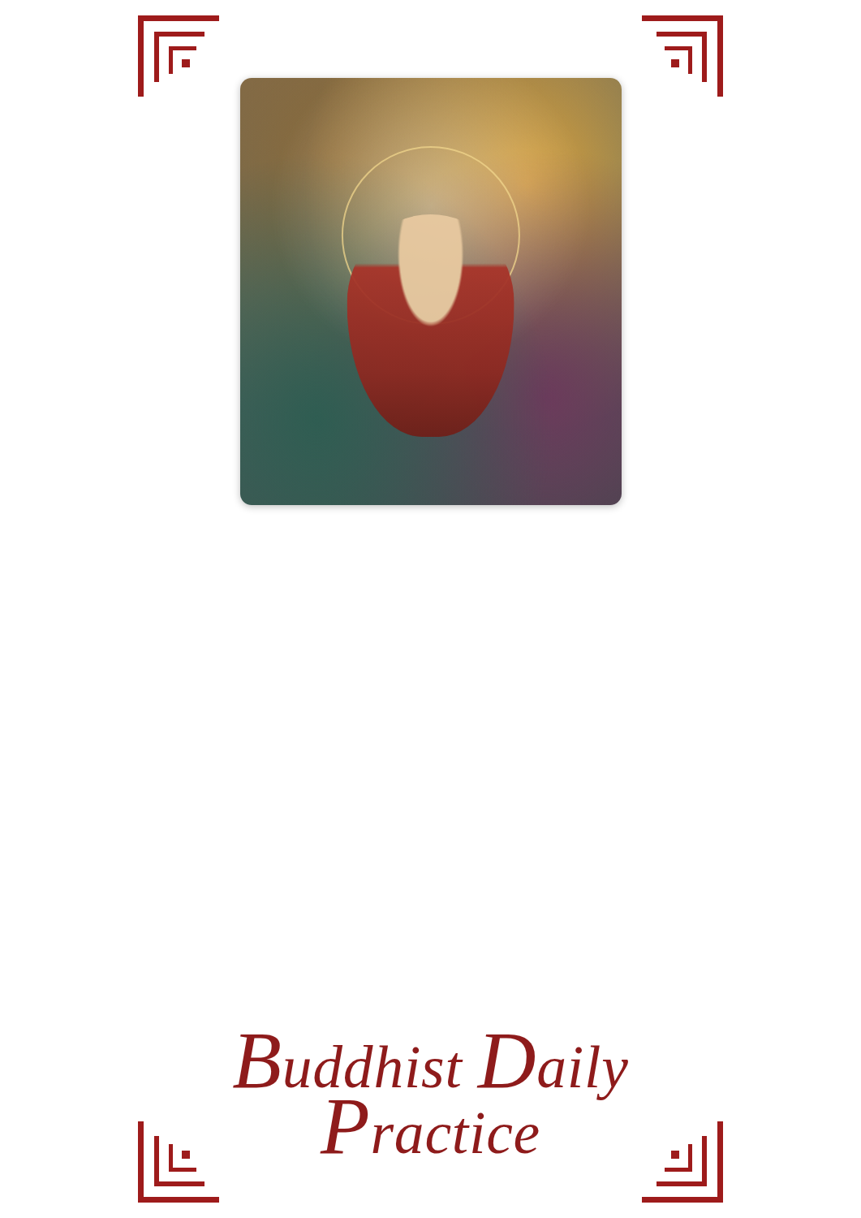Buddhist Daily Practice